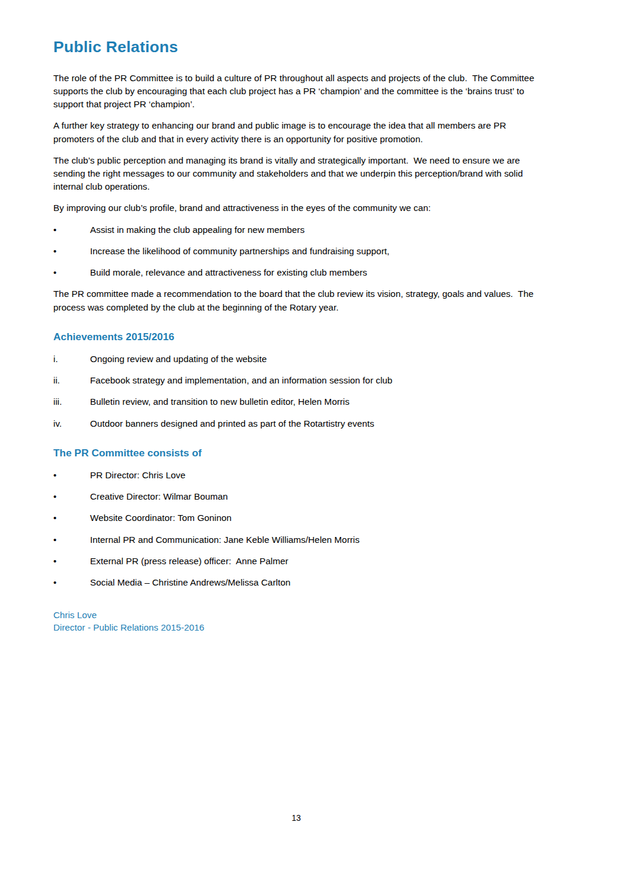Public Relations
The role of the PR Committee is to build a culture of PR throughout all aspects and projects of the club. The Committee supports the club by encouraging that each club project has a PR ‘champion’ and the committee is the ‘brains trust’ to support that project PR ‘champion’.
A further key strategy to enhancing our brand and public image is to encourage the idea that all members are PR promoters of the club and that in every activity there is an opportunity for positive promotion.
The club’s public perception and managing its brand is vitally and strategically important. We need to ensure we are sending the right messages to our community and stakeholders and that we underpin this perception/brand with solid internal club operations.
By improving our club’s profile, brand and attractiveness in the eyes of the community we can:
Assist in making the club appealing for new members
Increase the likelihood of community partnerships and fundraising support,
Build morale, relevance and attractiveness for existing club members
The PR committee made a recommendation to the board that the club review its vision, strategy, goals and values. The process was completed by the club at the beginning of the Rotary year.
Achievements 2015/2016
Ongoing review and updating of the website
Facebook strategy and implementation, and an information session for club
Bulletin review, and transition to new bulletin editor, Helen Morris
Outdoor banners designed and printed as part of the Rotartistry events
The PR Committee consists of
PR Director: Chris Love
Creative Director: Wilmar Bouman
Website Coordinator: Tom Goninon
Internal PR and Communication: Jane Keble Williams/Helen Morris
External PR (press release) officer: Anne Palmer
Social Media – Christine Andrews/Melissa Carlton
Chris Love
Director - Public Relations 2015-2016
13